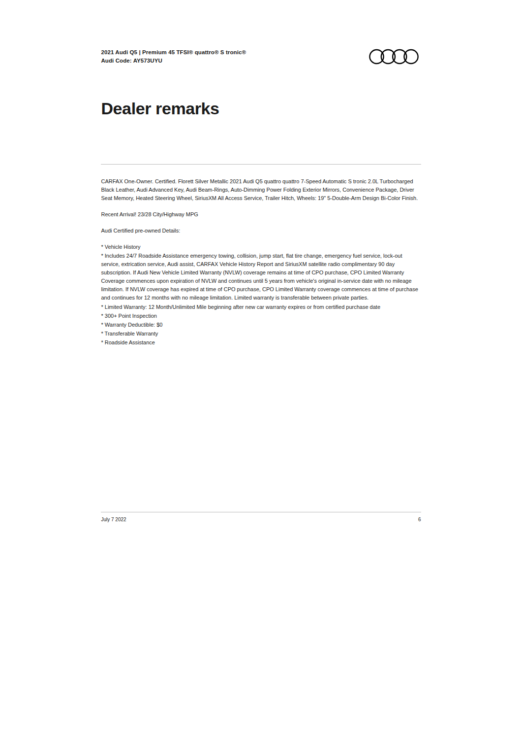2021 Audi Q5 | Premium 45 TFSI® quattro® S tronic®
Audi Code: AY573UYU
Dealer remarks
CARFAX One-Owner. Certified. Florett Silver Metallic 2021 Audi Q5 quattro quattro 7-Speed Automatic S tronic 2.0L Turbocharged Black Leather, Audi Advanced Key, Audi Beam-Rings, Auto-Dimming Power Folding Exterior Mirrors, Convenience Package, Driver Seat Memory, Heated Steering Wheel, SiriusXM All Access Service, Trailer Hitch, Wheels: 19" 5-Double-Arm Design Bi-Color Finish.
Recent Arrival! 23/28 City/Highway MPG
Audi Certified pre-owned Details:
* Vehicle History
* Includes 24/7 Roadside Assistance emergency towing, collision, jump start, flat tire change, emergency fuel service, lock-out service, extrication service, Audi assist, CARFAX Vehicle History Report and SiriusXM satellite radio complimentary 90 day subscription. If Audi New Vehicle Limited Warranty (NVLW) coverage remains at time of CPO purchase, CPO Limited Warranty Coverage commences upon expiration of NVLW and continues until 5 years from vehicle's original in-service date with no mileage limitation. If NVLW coverage has expired at time of CPO purchase, CPO Limited Warranty coverage commences at time of purchase and continues for 12 months with no mileage limitation. Limited warranty is transferable between private parties.
* Limited Warranty: 12 Month/Unlimited Mile beginning after new car warranty expires or from certified purchase date
* 300+ Point Inspection
* Warranty Deductible: $0
* Transferable Warranty
* Roadside Assistance
July 7 2022 6